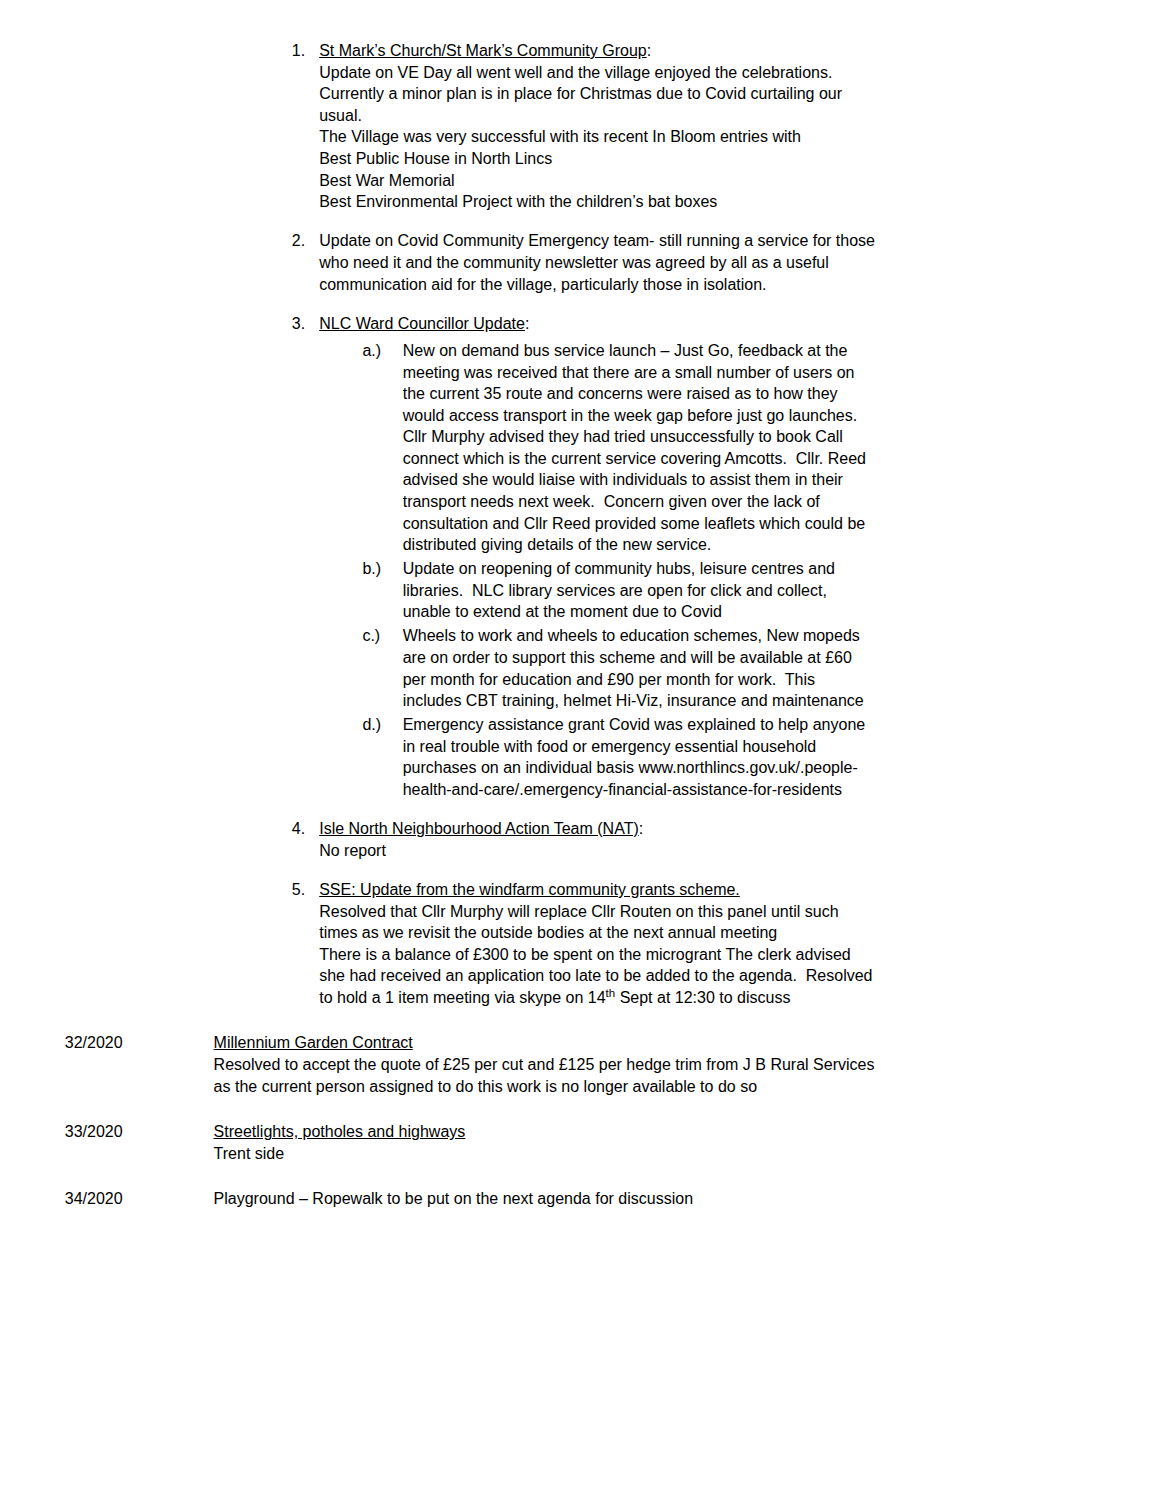St Mark’s Church/St Mark’s Community Group:
Update on VE Day all went well and the village enjoyed the celebrations. Currently a minor plan is in place for Christmas due to Covid curtailing our usual.
The Village was very successful with its recent In Bloom entries with
Best Public House in North Lincs
Best War Memorial
Best Environmental Project with the children’s bat boxes
Update on Covid Community Emergency team- still running a service for those who need it and the community newsletter was agreed by all as a useful communication aid for the village, particularly those in isolation.
NLC Ward Councillor Update:
New on demand bus service launch – Just Go, feedback at the meeting was received that there are a small number of users on the current 35 route and concerns were raised as to how they would access transport in the week gap before just go launches. Cllr Murphy advised they had tried unsuccessfully to book Call connect which is the current service covering Amcotts. Cllr. Reed advised she would liaise with individuals to assist them in their transport needs next week. Concern given over the lack of consultation and Cllr Reed provided some leaflets which could be distributed giving details of the new service.
Update on reopening of community hubs, leisure centres and libraries. NLC library services are open for click and collect, unable to extend at the moment due to Covid
Wheels to work and wheels to education schemes, New mopeds are on order to support this scheme and will be available at £60 per month for education and £90 per month for work. This includes CBT training, helmet Hi-Viz, insurance and maintenance
Emergency assistance grant Covid was explained to help anyone in real trouble with food or emergency essential household purchases on an individual basis www.northlincs.gov.uk/.people-health-and-care/.emergency-financial-assistance-for-residents
Isle North Neighbourhood Action Team (NAT):
No report
SSE: Update from the windfarm community grants scheme.
Resolved that Cllr Murphy will replace Cllr Routen on this panel until such times as we revisit the outside bodies at the next annual meeting
There is a balance of £300 to be spent on the microgrant The clerk advised she had received an application too late to be added to the agenda. Resolved to hold a 1 item meeting via skype on 14th Sept at 12:30 to discuss
32/2020
Millennium Garden Contract
Resolved to accept the quote of £25 per cut and £125 per hedge trim from J B Rural Services as the current person assigned to do this work is no longer available to do so
33/2020
Streetlights, potholes and highways
Trent side
34/2020
Playground – Ropewalk to be put on the next agenda for discussion